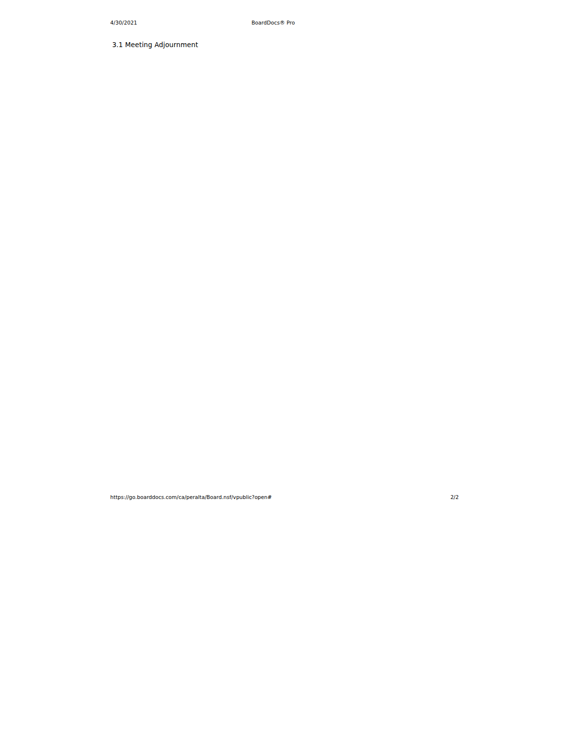4/30/2021
BoardDocs® Pro
3.1 Meeting Adjournment
https://go.boarddocs.com/ca/peralta/Board.nsf/vpublic?open#
2/2